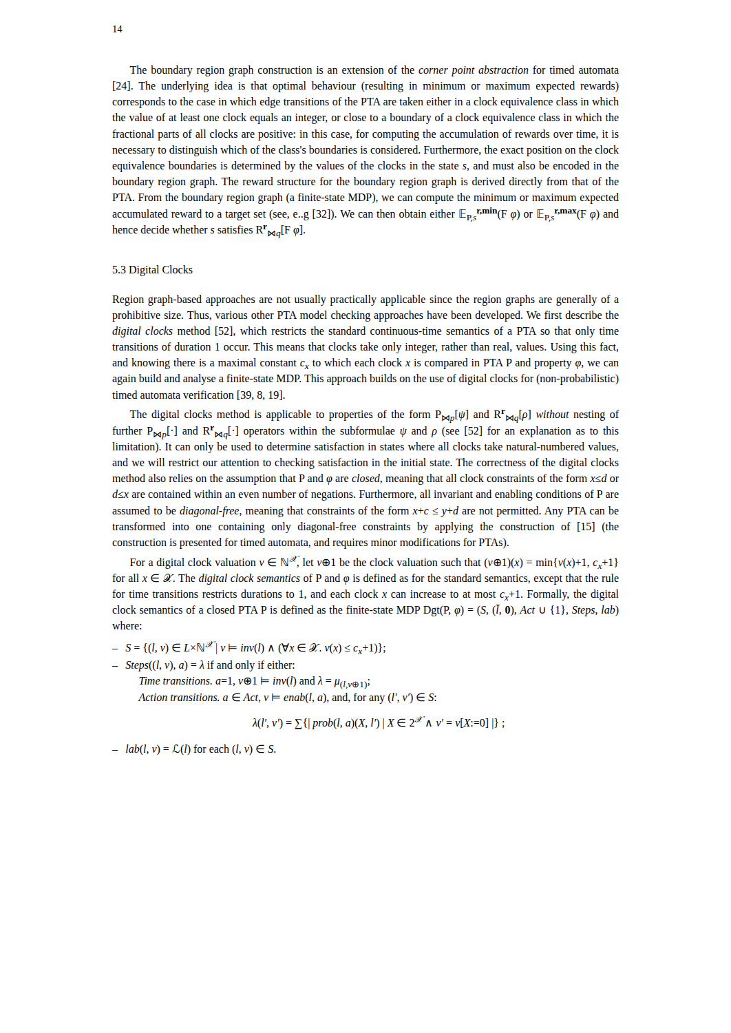14
The boundary region graph construction is an extension of the corner point abstraction for timed automata [24]. The underlying idea is that optimal behaviour (resulting in minimum or maximum expected rewards) corresponds to the case in which edge transitions of the PTA are taken either in a clock equivalence class in which the value of at least one clock equals an integer, or close to a boundary of a clock equivalence class in which the fractional parts of all clocks are positive: in this case, for computing the accumulation of rewards over time, it is necessary to distinguish which of the class's boundaries is considered. Furthermore, the exact position on the clock equivalence boundaries is determined by the values of the clocks in the state s, and must also be encoded in the boundary region graph. The reward structure for the boundary region graph is derived directly from that of the PTA. From the boundary region graph (a finite-state MDP), we can compute the minimum or maximum expected accumulated reward to a target set (see, e..g [32]). We can then obtain either 𝔼P,sr,min(F φ) or 𝔼P,sr,max(F φ) and hence decide whether s satisfies Rr⋈q[F φ].
5.3 Digital Clocks
Region graph-based approaches are not usually practically applicable since the region graphs are generally of a prohibitive size. Thus, various other PTA model checking approaches have been developed. We first describe the digital clocks method [52], which restricts the standard continuous-time semantics of a PTA so that only time transitions of duration 1 occur. This means that clocks take only integer, rather than real, values. Using this fact, and knowing there is a maximal constant cx to which each clock x is compared in PTA P and property φ, we can again build and analyse a finite-state MDP. This approach builds on the use of digital clocks for (non-probabilistic) timed automata verification [39, 8, 19].
The digital clocks method is applicable to properties of the form P⋈p[ψ] and Rr⋈q[ρ] without nesting of further P⋈p[·] and Rr⋈q[·] operators within the subformulae ψ and ρ (see [52] for an explanation as to this limitation). It can only be used to determine satisfaction in states where all clocks take natural-numbered values, and we will restrict our attention to checking satisfaction in the initial state. The correctness of the digital clocks method also relies on the assumption that P and φ are closed, meaning that all clock constraints of the form x≤d or d≤x are contained within an even number of negations. Furthermore, all invariant and enabling conditions of P are assumed to be diagonal-free, meaning that constraints of the form x+c ≤ y+d are not permitted. Any PTA can be transformed into one containing only diagonal-free constraints by applying the construction of [15] (the construction is presented for timed automata, and requires minor modifications for PTAs).
For a digital clock valuation v ∈ ℕ𝒳, let v⊕1 be the clock valuation such that (v⊕1)(x) = min{v(x)+1, cx+1} for all x ∈ 𝒳. The digital clock semantics of P and φ is defined as for the standard semantics, except that the rule for time transitions restricts durations to 1, and each clock x can increase to at most cx+1. Formally, the digital clock semantics of a closed PTA P is defined as the finite-state MDP Dgt(P, φ) = (S, (l̄, 0), Act ∪ {1}, Steps, lab) where:
S = {(l, v) ∈ L×ℕ𝒳 | v ⊨ inv(l) ∧ (∀x ∈ 𝒳. v(x) ≤ cx+1)};
Steps((l, v), a) = λ if and only if either:
Time transitions. a=1, v⊕1 ⊨ inv(l) and λ = μ(l,v⊕1);
Action transitions. a ∈ Act, v ⊨ enab(l, a), and, for any (l′, v′) ∈ S:
λ(l′, v′) = ∑{| prob(l, a)(X, l′) | X ∈ 2𝒳 ∧ v′ = v[X:=0] |} ;
lab(l, v) = ℒ(l) for each (l, v) ∈ S.